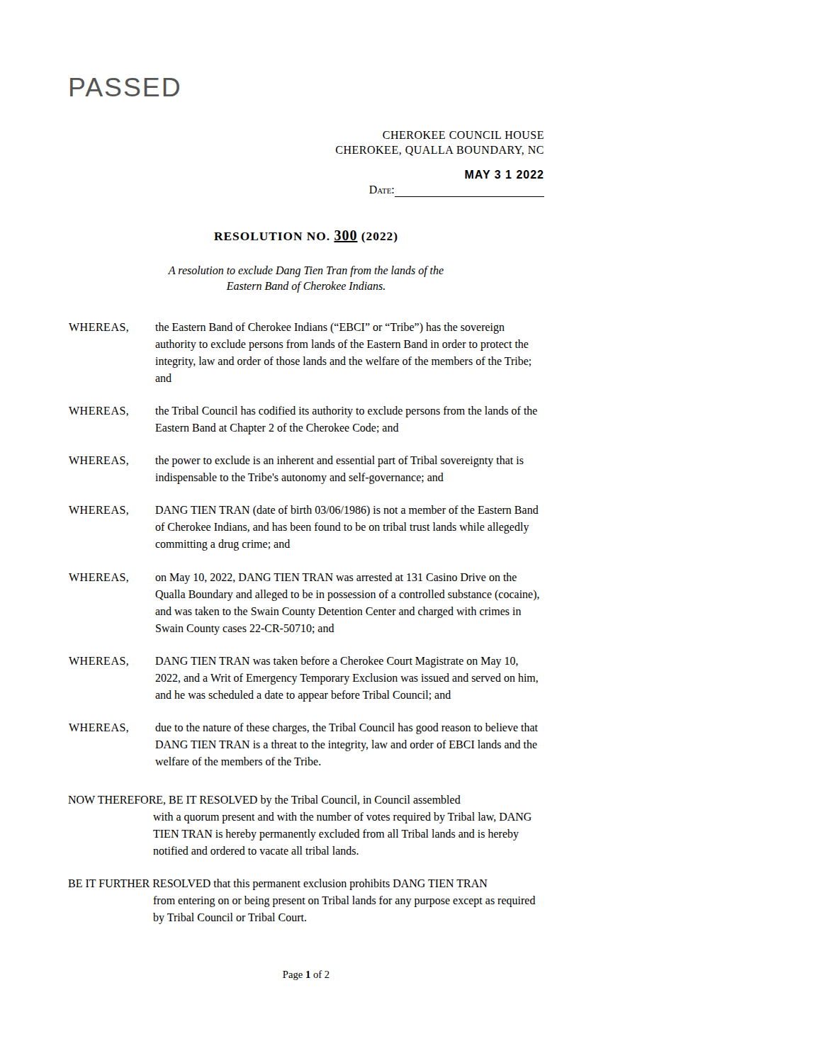PASSED
CHEROKEE COUNCIL HOUSE
CHEROKEE, QUALLA BOUNDARY, NC
MAY 3 1 2022
Date:
RESOLUTION NO. 300 (2022)
A resolution to exclude Dang Tien Tran from the lands of the
Eastern Band of Cherokee Indians.
| WHEREAS, | the Eastern Band of Cherokee Indians (“EBCI” or “Tribe”) has the sovereign authority to exclude persons from lands of the Eastern Band in order to protect the integrity, law and order of those lands and the welfare of the members of the Tribe; and |
| WHEREAS, | the Tribal Council has codified its authority to exclude persons from the lands of the Eastern Band at Chapter 2 of the Cherokee Code; and |
| WHEREAS, | the power to exclude is an inherent and essential part of Tribal sovereignty that is indispensable to the Tribe's autonomy and self-governance; and |
| WHEREAS, | DANG TIEN TRAN (date of birth 03/06/1986) is not a member of the Eastern Band of Cherokee Indians, and has been found to be on tribal trust lands while allegedly committing a drug crime; and |
| WHEREAS, | on May 10, 2022, DANG TIEN TRAN was arrested at 131 Casino Drive on the Qualla Boundary and alleged to be in possession of a controlled substance (cocaine), and was taken to the Swain County Detention Center and charged with crimes in Swain County cases 22-CR-50710; and |
| WHEREAS, | DANG TIEN TRAN was taken before a Cherokee Court Magistrate on May 10, 2022, and a Writ of Emergency Temporary Exclusion was issued and served on him, and he was scheduled a date to appear before Tribal Council; and |
| WHEREAS, | due to the nature of these charges, the Tribal Council has good reason to believe that DANG TIEN TRAN is a threat to the integrity, law and order of EBCI lands and the welfare of the members of the Tribe. |
NOW THEREFORE, BE IT RESOLVED by the Tribal Council, in Council assembled with a quorum present and with the number of votes required by Tribal law, DANG TIEN TRAN is hereby permanently excluded from all Tribal lands and is hereby notified and ordered to vacate all tribal lands.
BE IT FURTHER RESOLVED that this permanent exclusion prohibits DANG TIEN TRAN from entering on or being present on Tribal lands for any purpose except as required by Tribal Council or Tribal Court.
Page 1 of 2